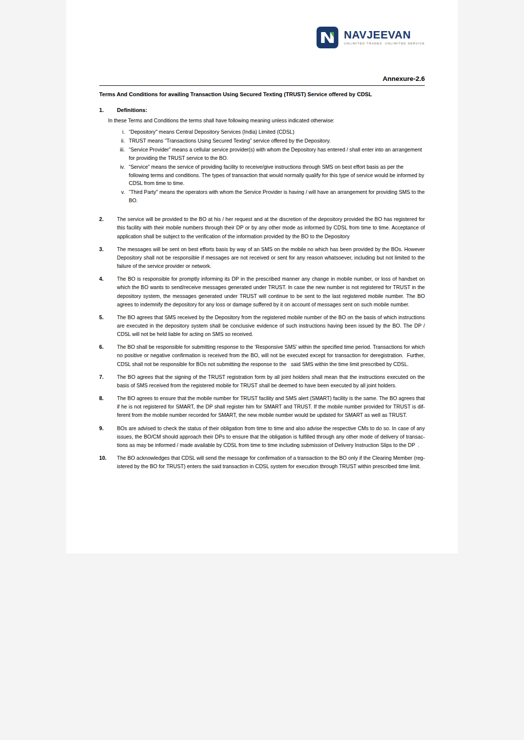NAVJEEVAN
Unlimited Trades Unlimited Service
Annexure-2.6
Terms And Conditions for availing Transaction Using Secured Texting (TRUST) Service offered by CDSL
1. Definitions:
In these Terms and Conditions the terms shall have following meaning unless indicated otherwise:
i.“Depository" means Central Depository Services (India) Limited (CDSL)
ii. TRUST means “Transactions Using Secured Texting” service offered by the Depository.
iii.“Service Provider” means a cellular service provider(s) with whom the Depository has entered / shall enter into an arrangement for providing the TRUST service to the BO.
iv.“Service” means the service of providing facility to receive/give instructions through SMS on best effort basis as per the following terms and conditions. The types of transaction that would normally qualify for this type of service would be informed by CDSL from time to time.
v.“Third Party" means the operators with whom the Service Provider is having / will have an arrangement for providing SMS to the BO.
2. The service will be provided to the BO at his / her request and at the discretion of the depository provided the BO has registered for this facility with their mobile numbers through their DP or by any other mode as informed by CDSL from time to time. Acceptance of application shall be subject to the verification of the information provided by the BO to the Depository
3. The messages will be sent on best efforts basis by way of an SMS on the mobile no which has been provided by the BOs. However Depository shall not be responsible if messages are not received or sent for any reason whatsoever, including but not limited to the failure of the service provider or network.
4. The BO is responsible for promptly informing its DP in the prescribed manner any change in mobile number, or loss of handset on which the BO wants to send/receive messages generated under TRUST. In case the new number is not registered for TRUST in the depository system, the messages generated under TRUST will continue to be sent to the last registered mobile number. The BO agrees to indemnify the depository for any loss or damage suffered by it on account of messages sent on such mobile number.
5. The BO agrees that SMS received by the Depository from the registered mobile number of the BO on the basis of which instructions are executed in the depository system shall be conclusive evidence of such instructions having been issued by the BO. The DP / CDSL will not be held liable for acting on SMS so received.
6. The BO shall be responsible for submitting response to the ‘Responsive SMS’ within the specified time period. Transactions for which no positive or negative confirmation is received from the BO, will not be executed except for transaction for deregistration. Further, CDSL shall not be responsible for BOs not submitting the response to the said SMS within the time limit prescribed by CDSL.
7. The BO agrees that the signing of the TRUST registration form by all joint holders shall mean that the instructions executed on the basis of SMS received from the registered mobile for TRUST shall be deemed to have been executed by all joint holders.
8. The BO agrees to ensure that the mobile number for TRUST facility and SMS alert (SMART) facility is the same. The BO agrees that if he is not registered for SMART, the DP shall register him for SMART and TRUST. If the mobile number provided for TRUST is different from the mobile number recorded for SMART, the new mobile number would be updated for SMART as well as TRUST.
9. BOs are advised to check the status of their obligation from time to time and also advise the respective CMs to do so. In case of any issues, the BO/CM should approach their DPs to ensure that the obligation is fulfilled through any other mode of delivery of transactions as may be informed / made available by CDSL from time to time including submission of Delivery Instruction Slips to the DP .
10. The BO acknowledges that CDSL will send the message for confirmation of a transaction to the BO only if the Clearing Member (registered by the BO for TRUST) enters the said transaction in CDSL system for execution through TRUST within prescribed time limit.